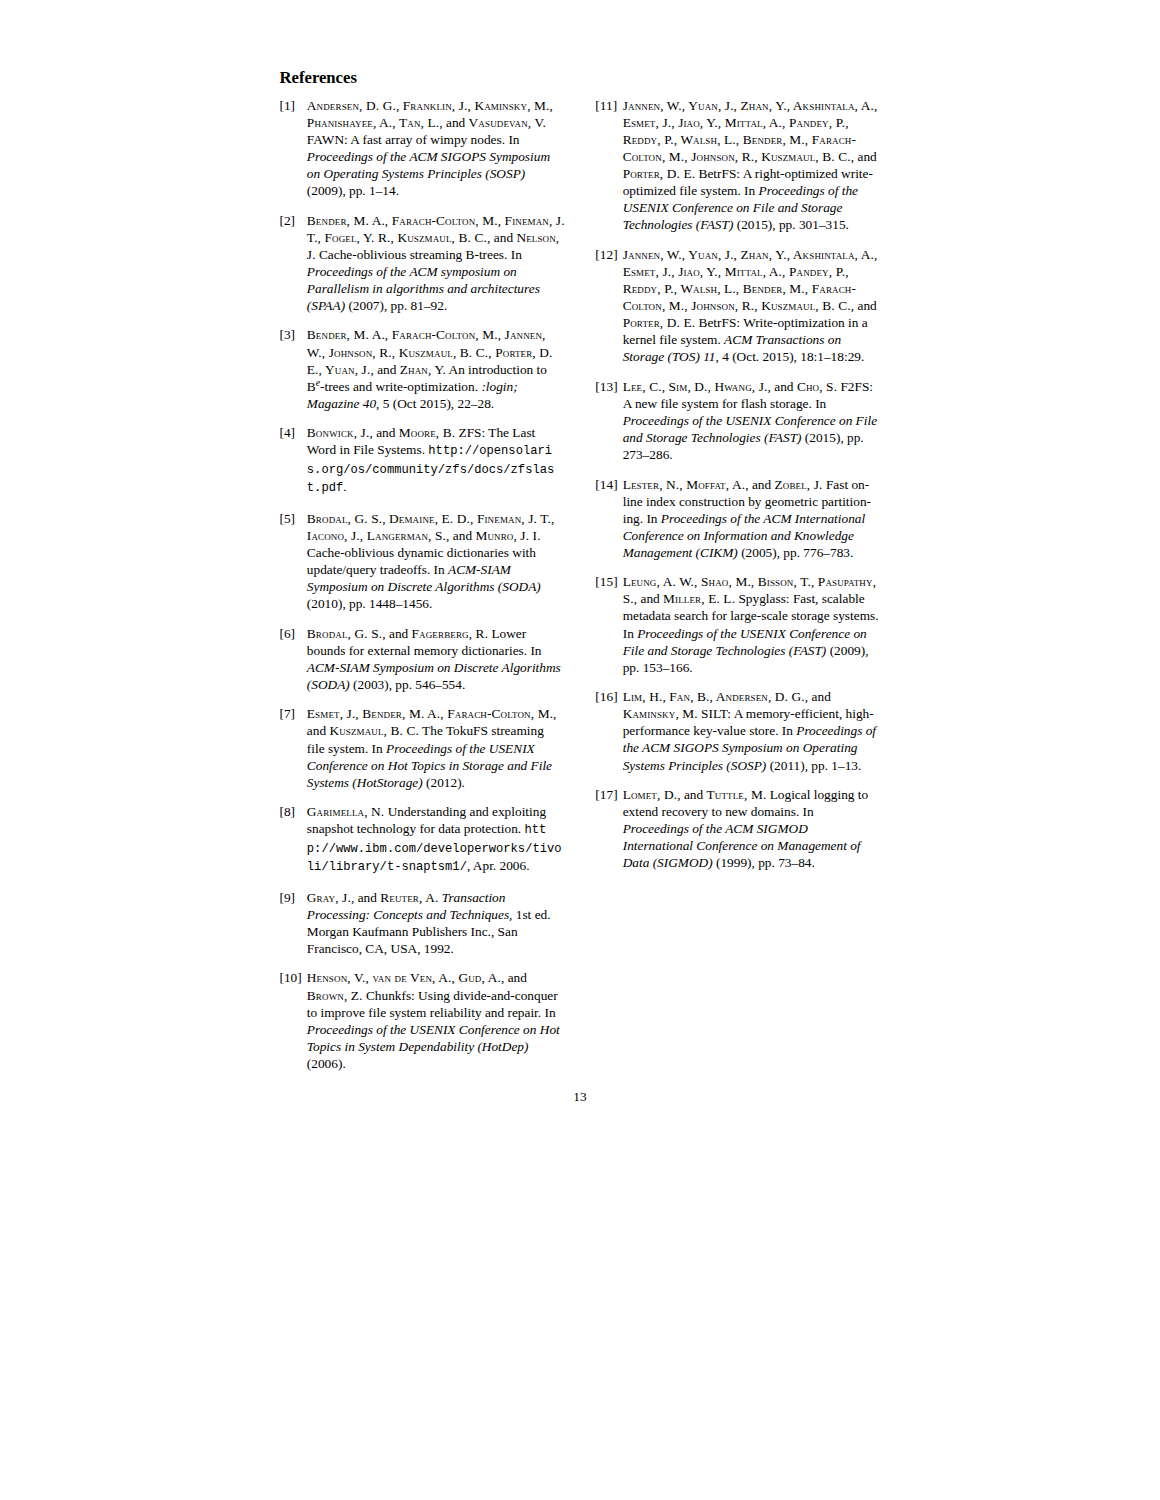References
[1]
Andersen, D. G., Franklin, J., Kaminsky, M., Phanishayee, A., Tan, L., and Vasudevan, V. FAWN: A fast array of wimpy nodes. In Proceedings of the ACM SIGOPS Symposium on Operating Systems Principles (SOSP) (2009), pp. 1–14.
[2]
Bender, M. A., Farach-Colton, M., Fineman, J. T., Fogel, Y. R., Kuszmaul, B. C., and Nelson, J. Cache-oblivious streaming B-trees. In Proceedings of the ACM symposium on Parallelism in algorithms and architectures (SPAA) (2007), pp. 81–92.
[3]
Bender, M. A., Farach-Colton, M., Jannen, W., Johnson, R., Kuszmaul, B. C., Porter, D. E., Yuan, J., and Zhan, Y. An introduction to Be-trees and write-optimization. :login; Magazine 40, 5 (Oct 2015), 22–28.
[4]
Bonwick, J., and Moore, B. ZFS: The Last Word in File Systems. http://opensolaris.org/os/community/zfs/docs/zfslast.pdf.
[5]
Brodal, G. S., Demaine, E. D., Fineman, J. T., Iacono, J., Langerman, S., and Munro, J. I. Cache-oblivious dynamic dictionaries with update/query tradeoffs. In ACM-SIAM Symposium on Discrete Algorithms (SODA) (2010), pp. 1448–1456.
[6]
Brodal, G. S., and Fagerberg, R. Lower bounds for external memory dictionaries. In ACM-SIAM Symposium on Discrete Algorithms (SODA) (2003), pp. 546–554.
[7]
Esmet, J., Bender, M. A., Farach-Colton, M., and Kuszmaul, B. C. The TokuFS streaming file system. In Proceedings of the USENIX Conference on Hot Topics in Storage and File Systems (HotStorage) (2012).
[8]
Garimella, N. Understanding and exploiting snapshot technology for data protection. http://www.ibm.com/developerworks/tivoli/library/t-snaptsm1/, Apr. 2006.
[9]
Gray, J., and Reuter, A. Transaction Processing: Concepts and Techniques, 1st ed. Morgan Kaufmann Publishers Inc., San Francisco, CA, USA, 1992.
[10]
Henson, V., van de Ven, A., Gud, A., and Brown, Z. Chunkfs: Using divide-and-conquer to improve file system reliability and repair. In Proceedings of the USENIX Conference on Hot Topics in System Dependability (HotDep) (2006).
[11]
Jannen, W., Yuan, J., Zhan, Y., Akshintala, A., Esmet, J., Jiao, Y., Mittal, A., Pandey, P., Reddy, P., Walsh, L., Bender, M., Farach-Colton, M., Johnson, R., Kuszmaul, B. C., and Porter, D. E. BetrFS: A right-optimized write-optimized file system. In Proceedings of the USENIX Conference on File and Storage Technologies (FAST) (2015), pp. 301–315.
[12]
Jannen, W., Yuan, J., Zhan, Y., Akshintala, A., Esmet, J., Jiao, Y., Mittal, A., Pandey, P., Reddy, P., Walsh, L., Bender, M., Farach-Colton, M., Johnson, R., Kuszmaul, B. C., and Porter, D. E. BetrFS: Write-optimization in a kernel file system. ACM Transactions on Storage (TOS) 11, 4 (Oct. 2015), 18:1–18:29.
[13]
Lee, C., Sim, D., Hwang, J., and Cho, S. F2FS: A new file system for flash storage. In Proceedings of the USENIX Conference on File and Storage Technologies (FAST) (2015), pp. 273–286.
[14]
Lester, N., Moffat, A., and Zobel, J. Fast on-line index construction by geometric partitioning. In Proceedings of the ACM International Conference on Information and Knowledge Management (CIKM) (2005), pp. 776–783.
[15]
Leung, A. W., Shao, M., Bisson, T., Pasupathy, S., and Miller, E. L. Spyglass: Fast, scalable metadata search for large-scale storage systems. In Proceedings of the USENIX Conference on File and Storage Technologies (FAST) (2009), pp. 153–166.
[16]
Lim, H., Fan, B., Andersen, D. G., and Kaminsky, M. SILT: A memory-efficient, high-performance key-value store. In Proceedings of the ACM SIGOPS Symposium on Operating Systems Principles (SOSP) (2011), pp. 1–13.
[17]
Lomet, D., and Tuttle, M. Logical logging to extend recovery to new domains. In Proceedings of the ACM SIGMOD International Conference on Management of Data (SIGMOD) (1999), pp. 73–84.
13